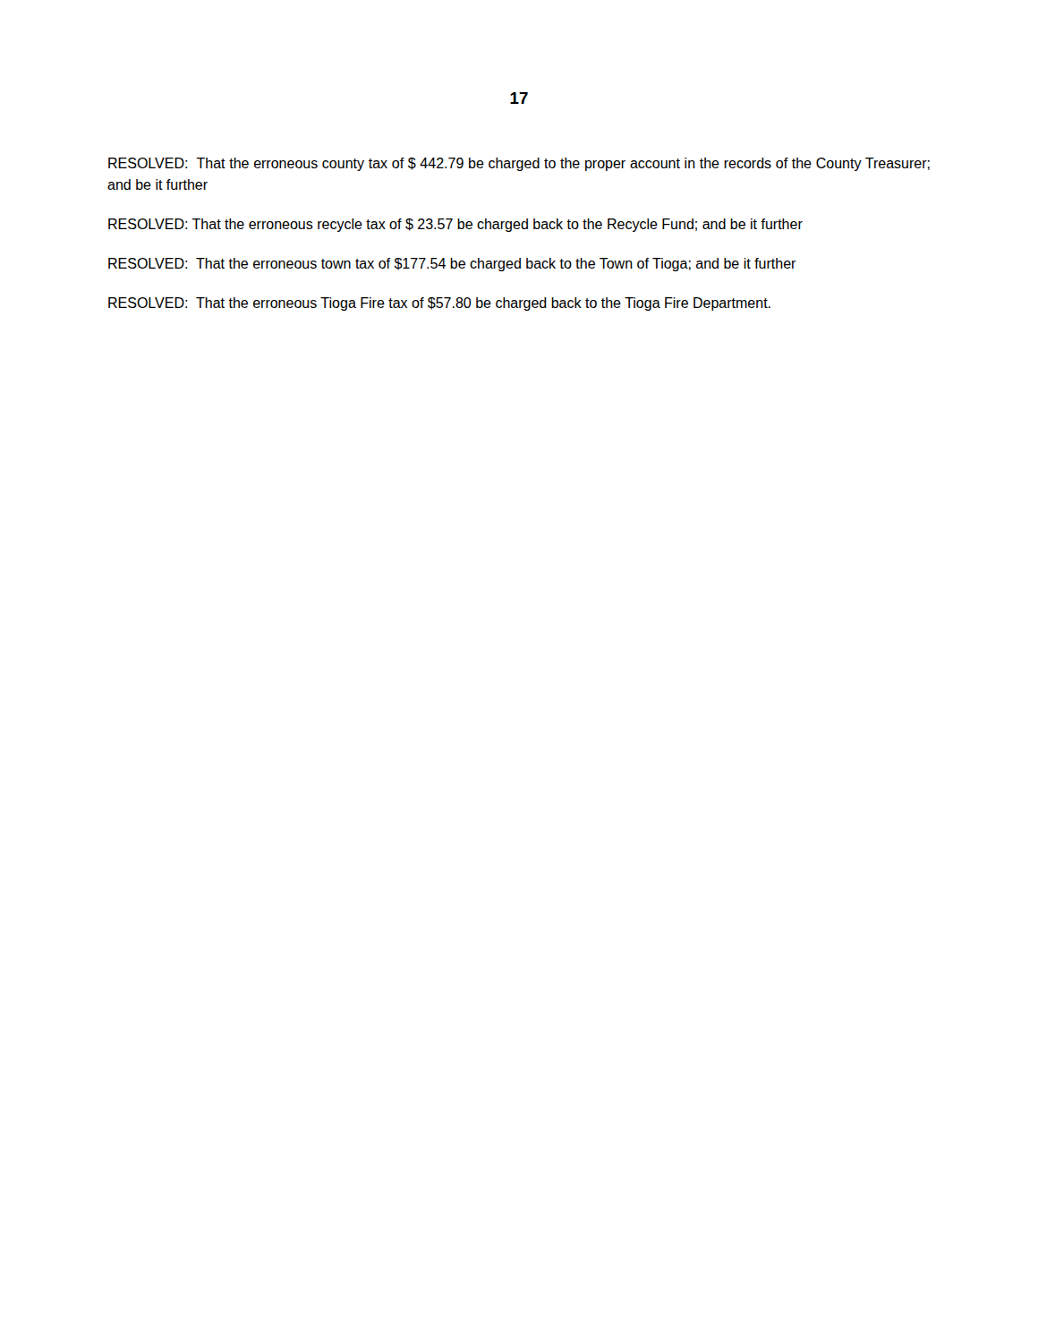17
RESOLVED: That the erroneous county tax of $ 442.79 be charged to the proper account in the records of the County Treasurer; and be it further
RESOLVED: That the erroneous recycle tax of $ 23.57 be charged back to the Recycle Fund; and be it further
RESOLVED: That the erroneous town tax of $177.54 be charged back to the Town of Tioga; and be it further
RESOLVED: That the erroneous Tioga Fire tax of $57.80 be charged back to the Tioga Fire Department.